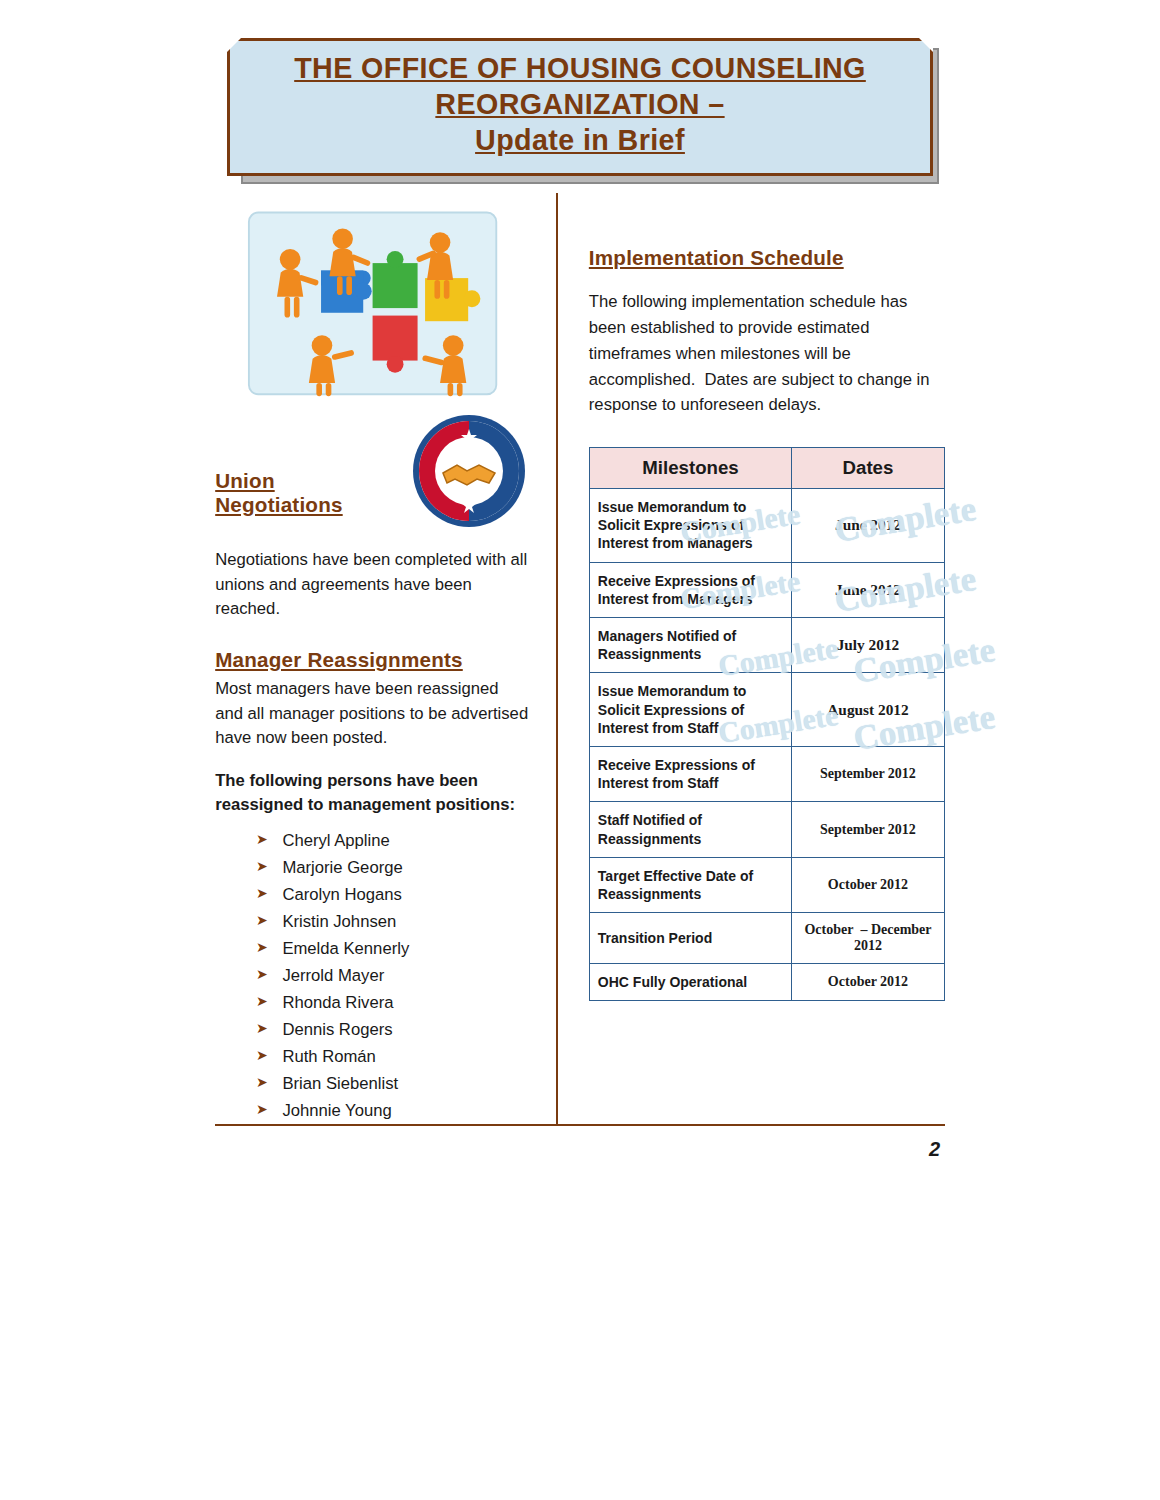THE OFFICE OF HOUSING COUNSELING REORGANIZATION –
Update in Brief
Union Negotiations
Negotiations have been completed with all unions and agreements have been reached.
Manager Reassignments
Most managers have been reassigned and all manager positions to be advertised have now been posted.
The following persons have been reassigned to management positions:
Cheryl Appline
Marjorie George
Carolyn Hogans
Kristin Johnsen
Emelda Kennerly
Jerrold Mayer
Rhonda Rivera
Dennis Rogers
Ruth Román
Brian Siebenlist
Johnnie Young
Implementation Schedule
The following implementation schedule has been established to provide estimated timeframes when milestones will be accomplished. Dates are subject to change in response to unforeseen delays.
| Milestones | Dates |
| --- | --- |
| Issue Memorandum to Solicit Expressions of Interest from Managers | June 2012 |
| Receive Expressions of Interest from Managers | June 2012 |
| Managers Notified of Reassignments | July 2012 |
| Issue Memorandum to Solicit Expressions of Interest from Staff | August 2012 |
| Receive Expressions of Interest from Staff | September 2012 |
| Staff Notified of Reassignments | September 2012 |
| Target Effective Date of Reassignments | October 2012 |
| Transition Period | October – December 2012 |
| OHC Fully Operational | October 2012 |
Complete Complete Complete Complete Complete Complete Complete Complete
2